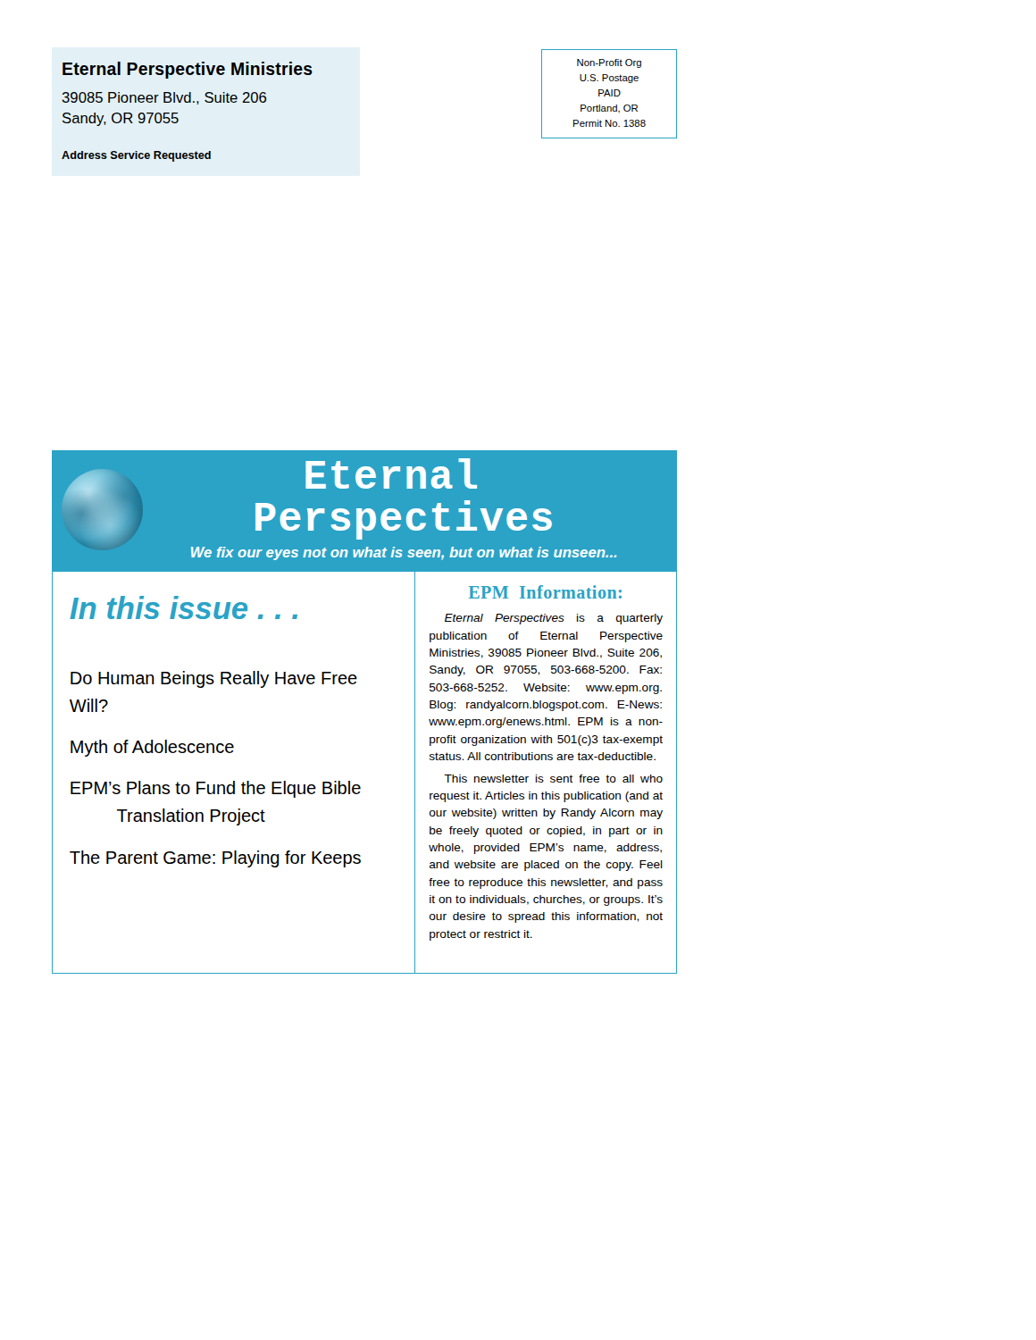Eternal Perspective Ministries
39085 Pioneer Blvd., Suite 206
Sandy, OR 97055
Address Service Requested
Non-Profit Org
U.S. Postage
PAID
Portland, OR
Permit No. 1388
Eternal Perspectives
We fix our eyes not on what is seen, but on what is unseen...
In this issue . . .
Do Human Beings Really Have Free Will?
Myth of Adolescence
EPM’s Plans to Fund the Elque Bible Translation Project
The Parent Game: Playing for Keeps
EPM Information:
Eternal Perspectives is a quarterly publication of Eternal Perspective Ministries, 39085 Pioneer Blvd., Suite 206, Sandy, OR 97055, 503-668-5200. Fax: 503-668-5252. Website: www.epm.org. Blog: randyalcorn.blogspot.com. E-News: www.epm.org/enews.html. EPM is a non-profit organization with 501(c)3 tax-exempt status. All contributions are tax-deductible.
This newsletter is sent free to all who request it. Articles in this publication (and at our website) written by Randy Alcorn may be freely quoted or copied, in part or in whole, provided EPM’s name, address, and website are placed on the copy. Feel free to reproduce this newsletter, and pass it on to individuals, churches, or groups. It’s our desire to spread this information, not protect or restrict it.